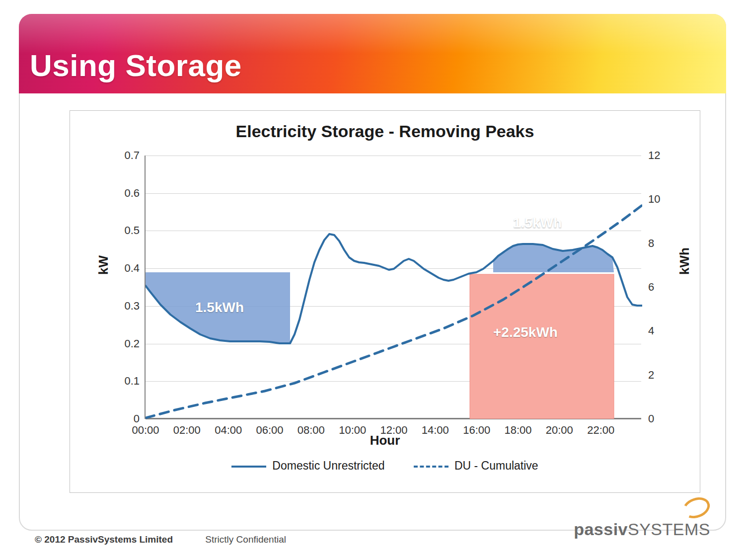Using Storage
Electricity Storage - Removing Peaks
kW
kWh
0.7
0.6
0.5
0.4
0.3
0.2
0.1
0
12
10
8
6
4
2
0
00:00
02:00
04:00
06:00
08:00
10:00
12:00
14:00
16:00
18:00
20:00
22:00
1.5kWh
1.5kWh
+2.25kWh
Hour
Domestic Unrestricted DU - Cumulative
© 2012 PassivSystems Limited Strictly Confidential
passiv SYSTEMS